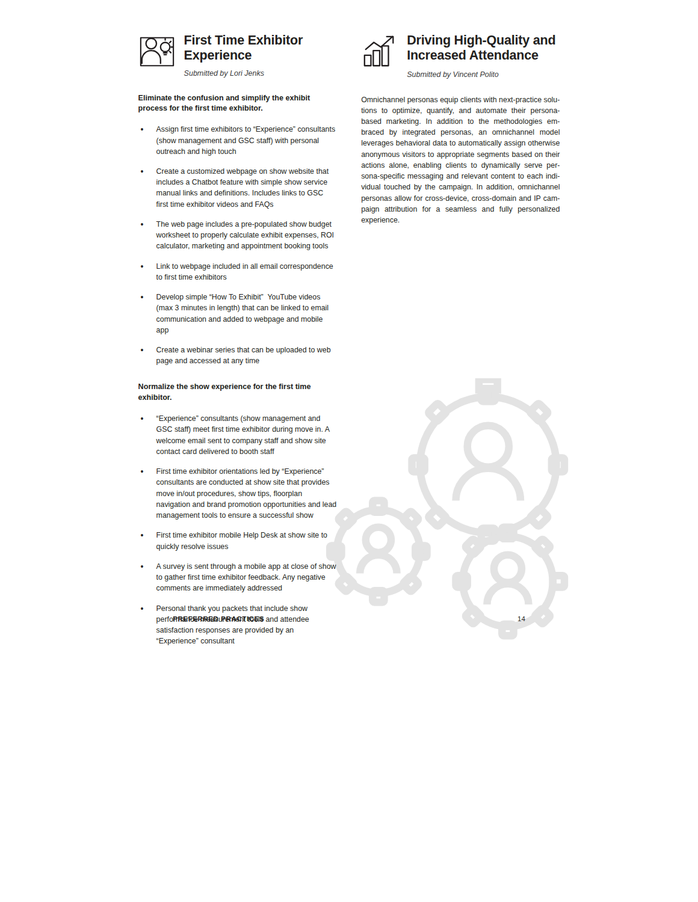First Time Exhibitor
Experience
Submitted by Lori Jenks
Eliminate the confusion and simplify the exhibit process for the first time exhibitor.
Assign first time exhibitors to “Experience” consultants (show management and GSC staff) with personal outreach and high touch
Create a customized webpage on show website that includes a Chatbot feature with simple show service manual links and definitions. Includes links to GSC first time exhibitor videos and FAQs
The web page includes a pre-populated show budget worksheet to properly calculate exhibit expenses, ROI calculator, marketing and appointment booking tools
Link to webpage included in all email correspondence to first time exhibitors
Develop simple “How To Exhibit” YouTube videos (max 3 minutes in length) that can be linked to email communication and added to webpage and mobile app
Create a webinar series that can be uploaded to web page and accessed at any time
Normalize the show experience for the first time exhibitor.
“Experience” consultants (show management and GSC staff) meet first time exhibitor during move in. A welcome email sent to company staff and show site contact card delivered to booth staff
First time exhibitor orientations led by “Experience” consultants are conducted at show site that provides move in/out procedures, show tips, floorplan navigation and brand promotion opportunities and lead management tools to ensure a successful show
First time exhibitor mobile Help Desk at show site to quickly resolve issues
A survey is sent through a mobile app at close of show to gather first time exhibitor feedback. Any negative comments are immediately addressed
Personal thank you packets that include show performance measurement tools and attendee satisfaction responses are provided by an “Experience” consultant
Driving High-Quality and Increased Attendance
Submitted by Vincent Polito
Omnichannel personas equip clients with next-practice solutions to optimize, quantify, and automate their persona-based marketing. In addition to the methodologies embraced by integrated personas, an omnichannel model leverages behavioral data to automatically assign otherwise anonymous visitors to appropriate segments based on their actions alone, enabling clients to dynamically serve persona-specific messaging and relevant content to each individual touched by the campaign. In addition, omnichannel personas allow for cross-device, cross-domain and IP campaign attribution for a seamless and fully personalized experience.
PREFERRED PRACTICES 14